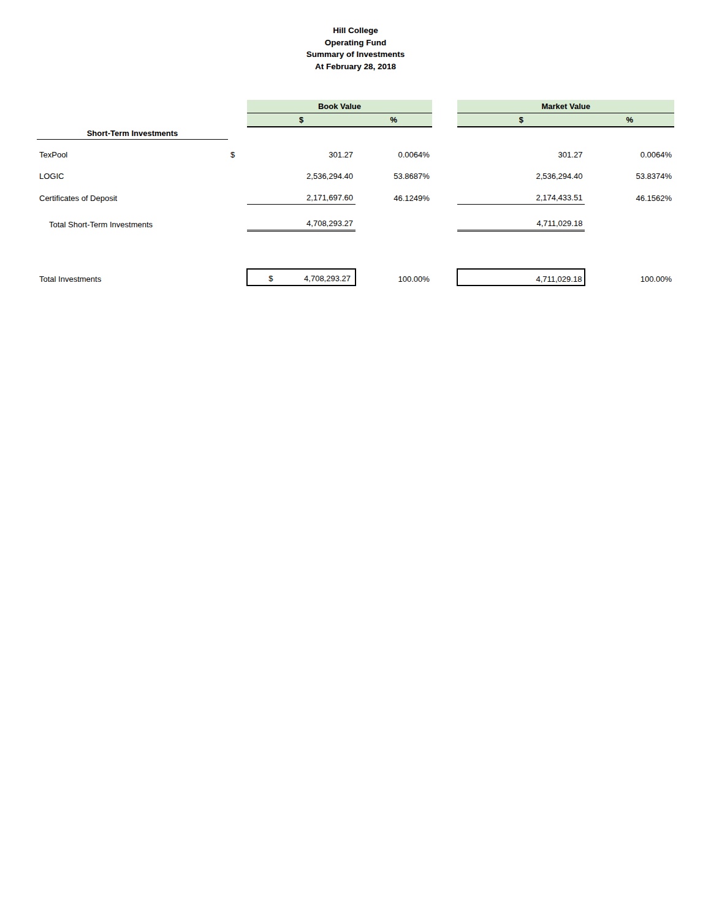Hill College
Operating Fund
Summary of Investments
At February 28, 2018
| | | Book Value | | Market Value |
| | | $ | % | | $ | % |
| Short-Term Investments | |
| TexPool | $ | 301.27 | 0.0064% | | 301.27 | 0.0064% |
| LOGIC | | 2,536,294.40 | 53.8687% | | 2,536,294.40 | 53.8374% |
| Certificates of Deposit | | 2,171,697.60 | 46.1249% | | 2,174,433.51 | 46.1562% |
| Total Short-Term Investments | | 4,708,293.27 | | | 4,711,029.18 | |
| Total Investments | | $ 4,708,293.27 | 100.00% | | 4,711,029.18 | 100.00% |